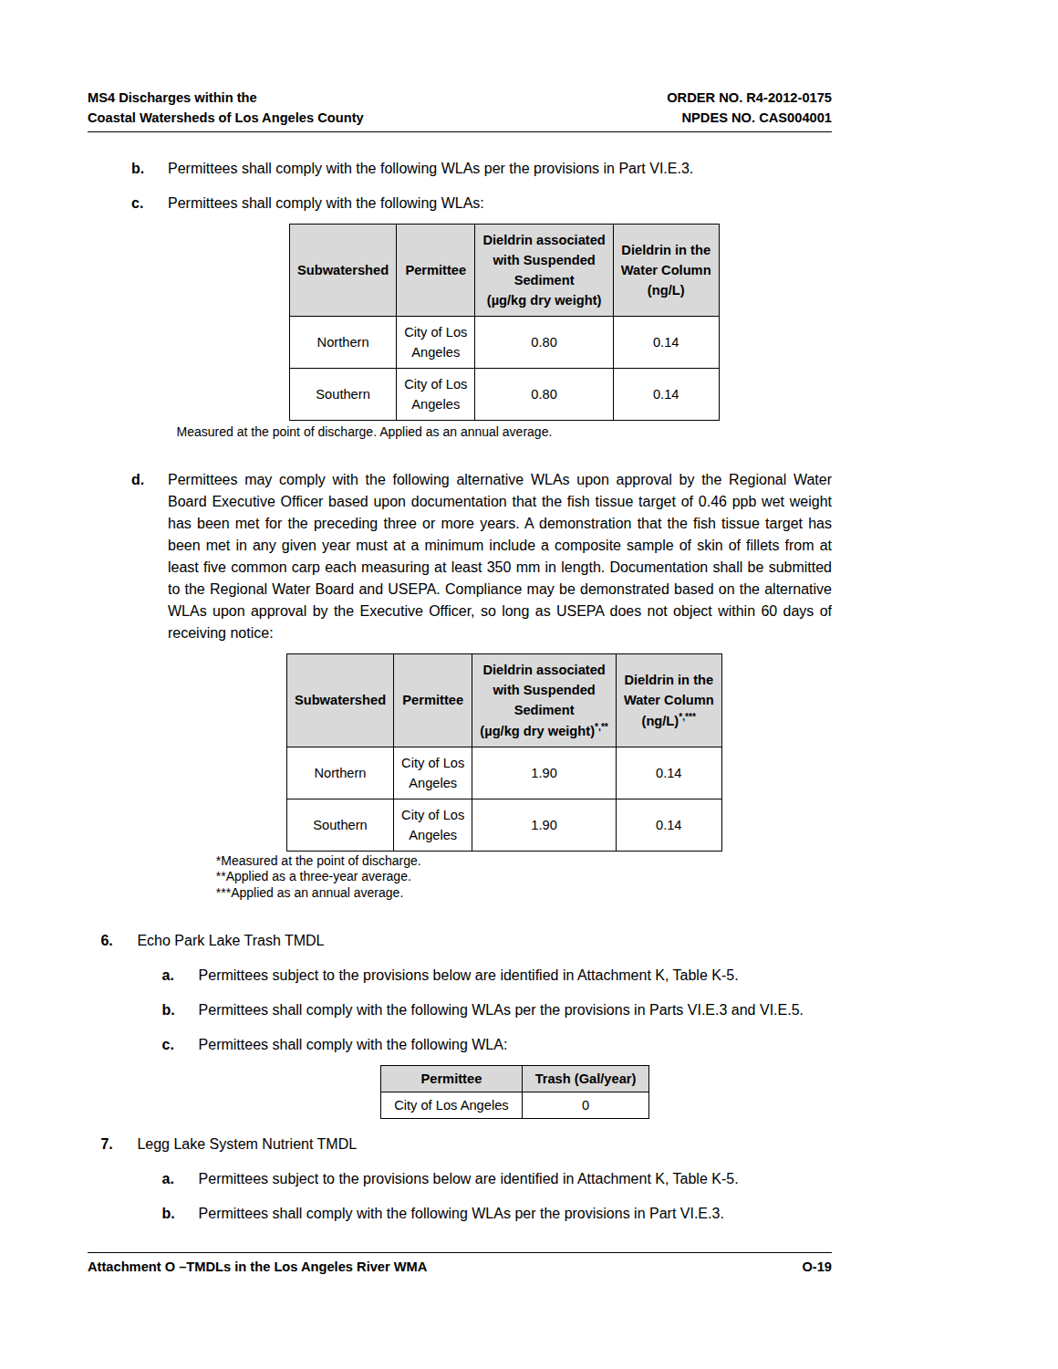MS4 Discharges within the
Coastal Watersheds of Los Angeles County
ORDER NO. R4-2012-0175
NPDES NO. CAS004001
b.
Permittees shall comply with the following WLAs per the provisions in Part VI.E.3.
c.
Permittees shall comply with the following WLAs:
| Subwatershed | Permittee | Dieldrin associated with Suspended Sediment (µg/kg dry weight) | Dieldrin in the Water Column (ng/L) |
| --- | --- | --- | --- |
| Northern | City of Los Angeles | 0.80 | 0.14 |
| Southern | City of Los Angeles | 0.80 | 0.14 |
Measured at the point of discharge. Applied as an annual average.
d.
Permittees may comply with the following alternative WLAs upon approval by the Regional Water Board Executive Officer based upon documentation that the fish tissue target of 0.46 ppb wet weight has been met for the preceding three or more years. A demonstration that the fish tissue target has been met in any given year must at a minimum include a composite sample of skin of fillets from at least five common carp each measuring at least 350 mm in length. Documentation shall be submitted to the Regional Water Board and USEPA. Compliance may be demonstrated based on the alternative WLAs upon approval by the Executive Officer, so long as USEPA does not object within 60 days of receiving notice:
| Subwatershed | Permittee | Dieldrin associated with Suspended Sediment (µg/kg dry weight) *,** | Dieldrin in the Water Column (ng/L) *,*** |
| --- | --- | --- | --- |
| Northern | City of Los Angeles | 1.90 | 0.14 |
| Southern | City of Los Angeles | 1.90 | 0.14 |
*Measured at the point of discharge.
**Applied as a three-year average.
***Applied as an annual average.
6.
Echo Park Lake Trash TMDL
a.
Permittees subject to the provisions below are identified in Attachment K, Table K-5.
b.
Permittees shall comply with the following WLAs per the provisions in Parts VI.E.3 and VI.E.5.
c.
Permittees shall comply with the following WLA:
| Permittee | Trash (Gal/year) |
| --- | --- |
| City of Los Angeles | 0 |
7.
Legg Lake System Nutrient TMDL
a.
Permittees subject to the provisions below are identified in Attachment K, Table K-5.
b.
Permittees shall comply with the following WLAs per the provisions in Part VI.E.3.
Attachment O –TMDLs in the Los Angeles River WMA
O-19